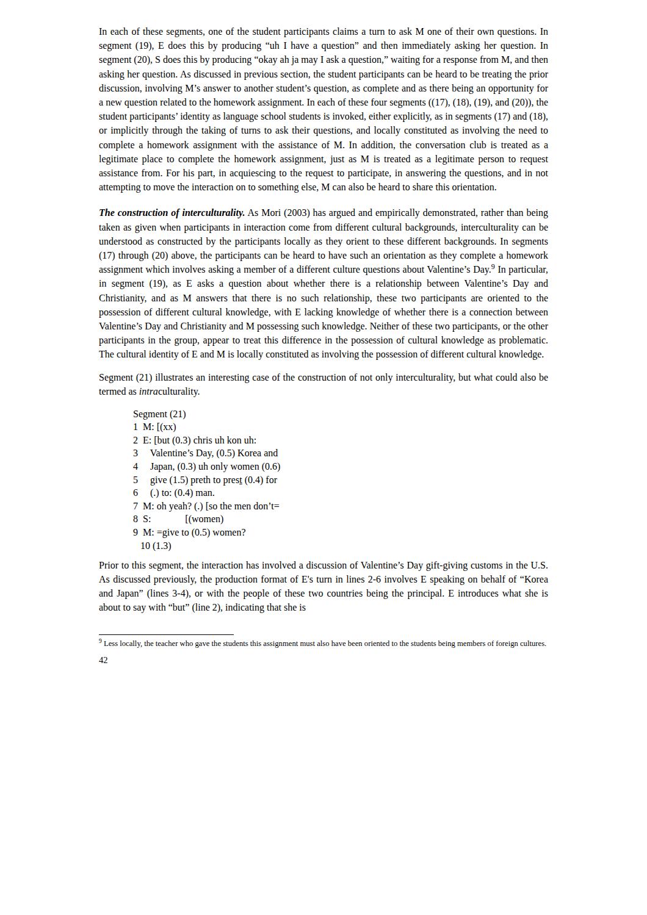In each of these segments, one of the student participants claims a turn to ask M one of their own questions. In segment (19), E does this by producing “uh I have a question” and then immediately asking her question. In segment (20), S does this by producing “okay ah ja may I ask a question,” waiting for a response from M, and then asking her question. As discussed in previous section, the student participants can be heard to be treating the prior discussion, involving M’s answer to another student’s question, as complete and as there being an opportunity for a new question related to the homework assignment. In each of these four segments ((17), (18), (19), and (20)), the student participants’ identity as language school students is invoked, either explicitly, as in segments (17) and (18), or implicitly through the taking of turns to ask their questions, and locally constituted as involving the need to complete a homework assignment with the assistance of M. In addition, the conversation club is treated as a legitimate place to complete the homework assignment, just as M is treated as a legitimate person to request assistance from. For his part, in acquiescing to the request to participate, in answering the questions, and in not attempting to move the interaction on to something else, M can also be heard to share this orientation.
The construction of interculturality. As Mori (2003) has argued and empirically demonstrated, rather than being taken as given when participants in interaction come from different cultural backgrounds, interculturality can be understood as constructed by the participants locally as they orient to these different backgrounds. In segments (17) through (20) above, the participants can be heard to have such an orientation as they complete a homework assignment which involves asking a member of a different culture questions about Valentine’s Day.9 In particular, in segment (19), as E asks a question about whether there is a relationship between Valentine’s Day and Christianity, and as M answers that there is no such relationship, these two participants are oriented to the possession of different cultural knowledge, with E lacking knowledge of whether there is a connection between Valentine’s Day and Christianity and M possessing such knowledge. Neither of these two participants, or the other participants in the group, appear to treat this difference in the possession of cultural knowledge as problematic. The cultural identity of E and M is locally constituted as involving the possession of different cultural knowledge.
Segment (21) illustrates an interesting case of the construction of not only interculturality, but what could also be termed as intraculturality.
Segment (21)
1 M: [(xx)
2 E: [but (0.3) chris uh kon uh:
3 Valentine’s Day, (0.5) Korea and
4 Japan, (0.3) uh only women (0.6)
5 give (1.5) preth to prest (0.4) for
6 (.) to: (0.4) man.
7 M: oh yeah? (.) [so the men don’t=
8 S: [(women)
9 M: =give to (0.5) women?
10 (1.3)
Prior to this segment, the interaction has involved a discussion of Valentine’s Day gift-giving customs in the U.S. As discussed previously, the production format of E's turn in lines 2-6 involves E speaking on behalf of “Korea and Japan” (lines 3-4), or with the people of these two countries being the principal. E introduces what she is about to say with “but” (line 2), indicating that she is
9 Less locally, the teacher who gave the students this assignment must also have been oriented to the students being members of foreign cultures.
42